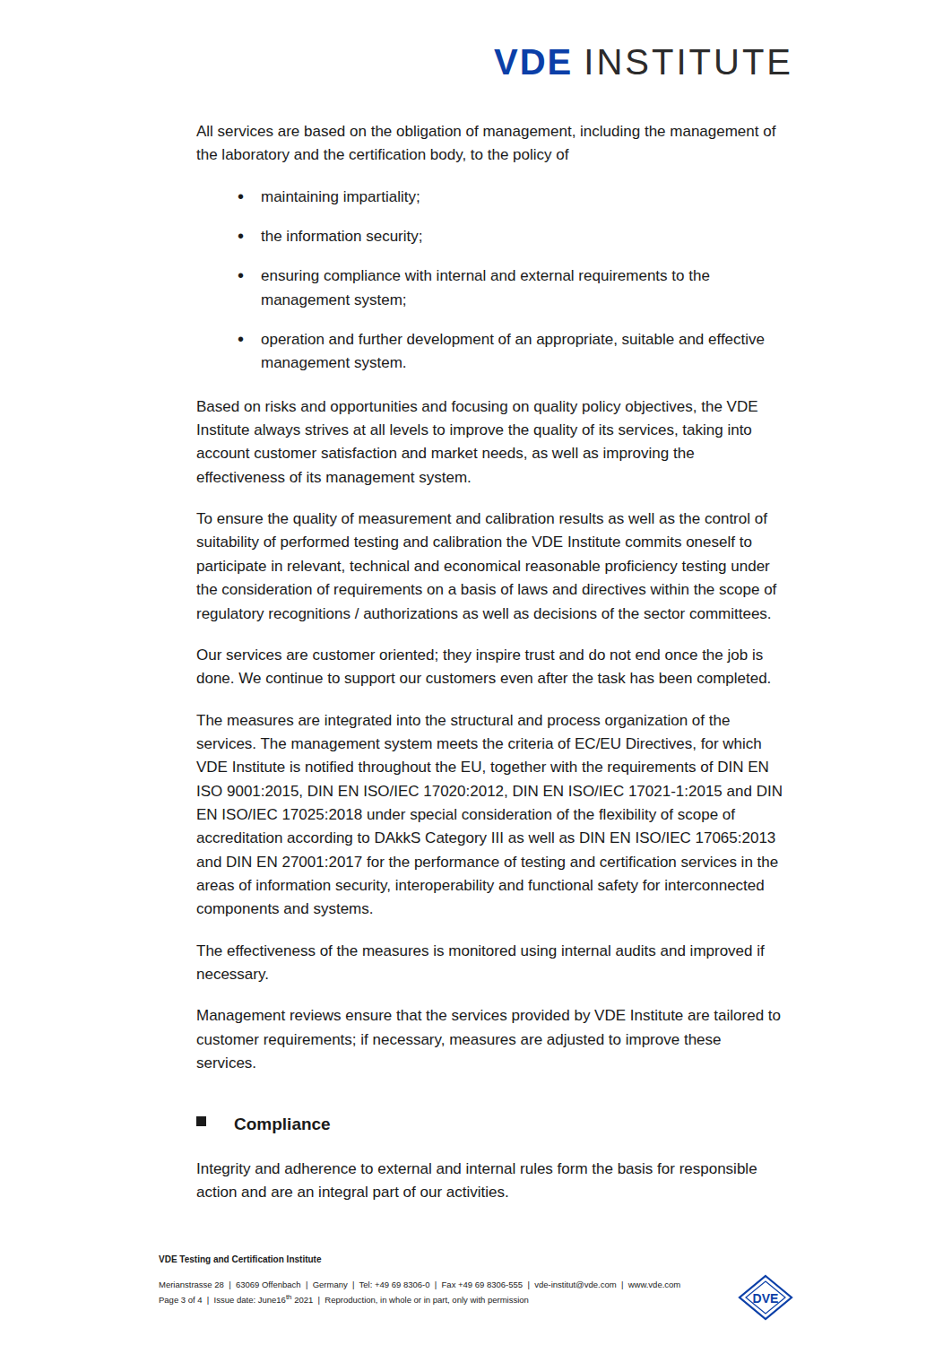VDE INSTITUTE
All services are based on the obligation of management, including the management of the laboratory and the certification body, to the policy of
maintaining impartiality;
the information security;
ensuring compliance with internal and external requirements to the management system;
operation and further development of an appropriate, suitable and effective management system.
Based on risks and opportunities and focusing on quality policy objectives, the VDE Institute always strives at all levels to improve the quality of its services, taking into account customer satisfaction and market needs, as well as improving the effectiveness of its management system.
To ensure the quality of measurement and calibration results as well as the control of suitability of performed testing and calibration the VDE Institute commits oneself to participate in relevant, technical and economical reasonable proficiency testing under the consideration of requirements on a basis of laws and directives within the scope of regulatory recognitions / authorizations as well as decisions of the sector committees.
Our services are customer oriented; they inspire trust and do not end once the job is done. We continue to support our customers even after the task has been completed.
The measures are integrated into the structural and process organization of the services. The management system meets the criteria of EC/EU Directives, for which VDE Institute is notified throughout the EU, together with the requirements of DIN EN ISO 9001:2015, DIN EN ISO/IEC 17020:2012, DIN EN ISO/IEC 17021-1:2015 and DIN EN ISO/IEC 17025:2018 under special consideration of the flexibility of scope of accreditation according to DAkkS Category III as well as DIN EN ISO/IEC 17065:2013 and DIN EN 27001:2017 for the performance of testing and certification services in the areas of information security, interoperability and functional safety for interconnected components and systems.
The effectiveness of the measures is monitored using internal audits and improved if necessary.
Management reviews ensure that the services provided by VDE Institute are tailored to customer requirements; if necessary, measures are adjusted to improve these services.
Compliance
Integrity and adherence to external and internal rules form the basis for responsible action and are an integral part of our activities.
VDE Testing and Certification Institute
Merianstrasse 28 | 63069 Offenbach | Germany | Tel: +49 69 8306-0 | Fax +49 69 8306-555 | vde-institut@vde.com | www.vde.com
Page 3 of 4 | Issue date: June16th 2021 | Reproduction, in whole or in part, only with permission
DVE